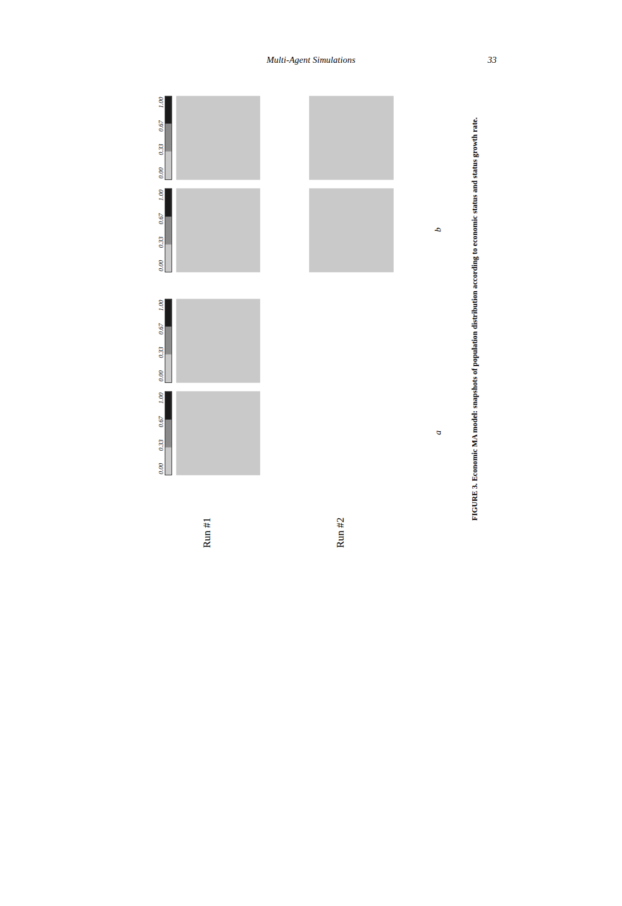Multi-Agent Simulations
33
Run #1
Run #2
0.000.330.671.00
0.000.330.671.00
0.000.330.671.00
0.000.330.671.00
a
b
FIGURE 3. Economic MA model: snapshots of population distribution according to economic status and status growth rate.